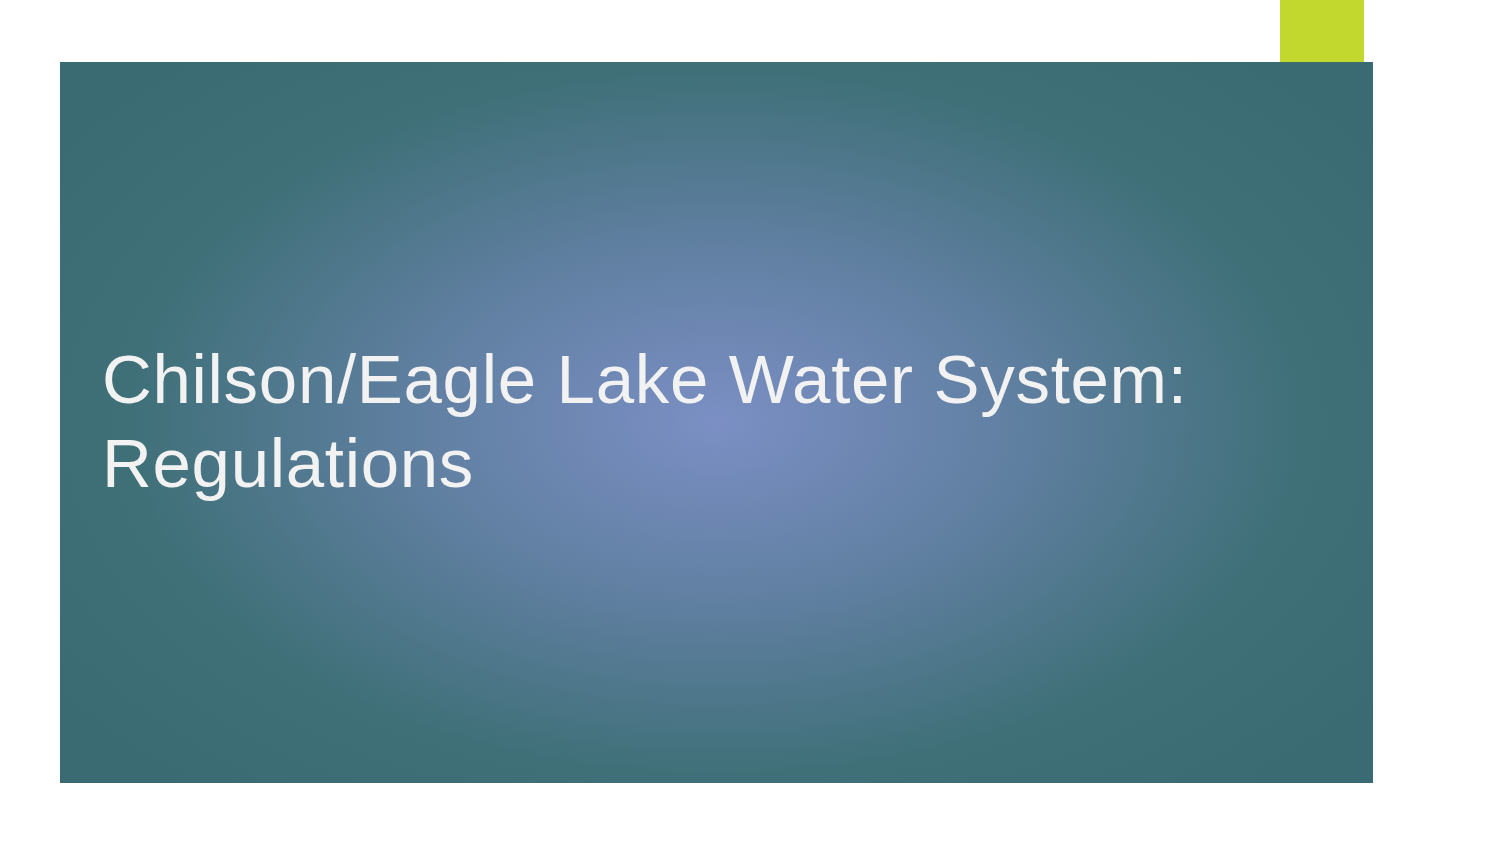Chilson/Eagle Lake Water System: Regulations